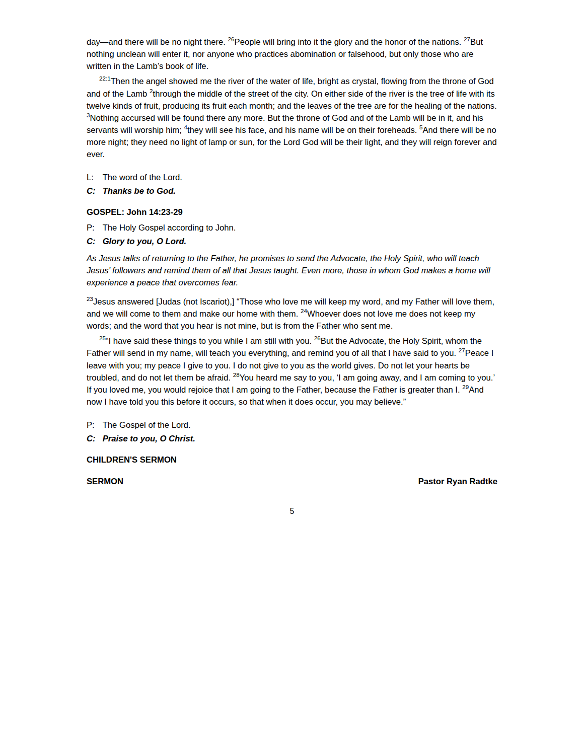day—and there will be no night there. 26People will bring into it the glory and the honor of the nations. 27But nothing unclean will enter it, nor anyone who practices abomination or falsehood, but only those who are written in the Lamb’s book of life.
22:1Then the angel showed me the river of the water of life, bright as crystal, flowing from the throne of God and of the Lamb 2through the middle of the street of the city. On either side of the river is the tree of life with its twelve kinds of fruit, producing its fruit each month; and the leaves of the tree are for the healing of the nations. 3Nothing accursed will be found there any more. But the throne of God and of the Lamb will be in it, and his servants will worship him; 4they will see his face, and his name will be on their foreheads. 5And there will be no more night; they need no light of lamp or sun, for the Lord God will be their light, and they will reign forever and ever.
L: The word of the Lord.
C: Thanks be to God.
GOSPEL: John 14:23-29
P: The Holy Gospel according to John.
C: Glory to you, O Lord.
As Jesus talks of returning to the Father, he promises to send the Advocate, the Holy Spirit, who will teach Jesus’ followers and remind them of all that Jesus taught. Even more, those in whom God makes a home will experience a peace that overcomes fear.
23Jesus answered [Judas (not Iscariot),] “Those who love me will keep my word, and my Father will love them, and we will come to them and make our home with them. 24Whoever does not love me does not keep my words; and the word that you hear is not mine, but is from the Father who sent me.
25“I have said these things to you while I am still with you. 26But the Advocate, the Holy Spirit, whom the Father will send in my name, will teach you everything, and remind you of all that I have said to you. 27Peace I leave with you; my peace I give to you. I do not give to you as the world gives. Do not let your hearts be troubled, and do not let them be afraid. 28You heard me say to you, ‘I am going away, and I am coming to you.’ If you loved me, you would rejoice that I am going to the Father, because the Father is greater than I. 29And now I have told you this before it occurs, so that when it does occur, you may believe.”
P: The Gospel of the Lord.
C: Praise to you, O Christ.
CHILDREN'S SERMON
SERMON Pastor Ryan Radtke
5